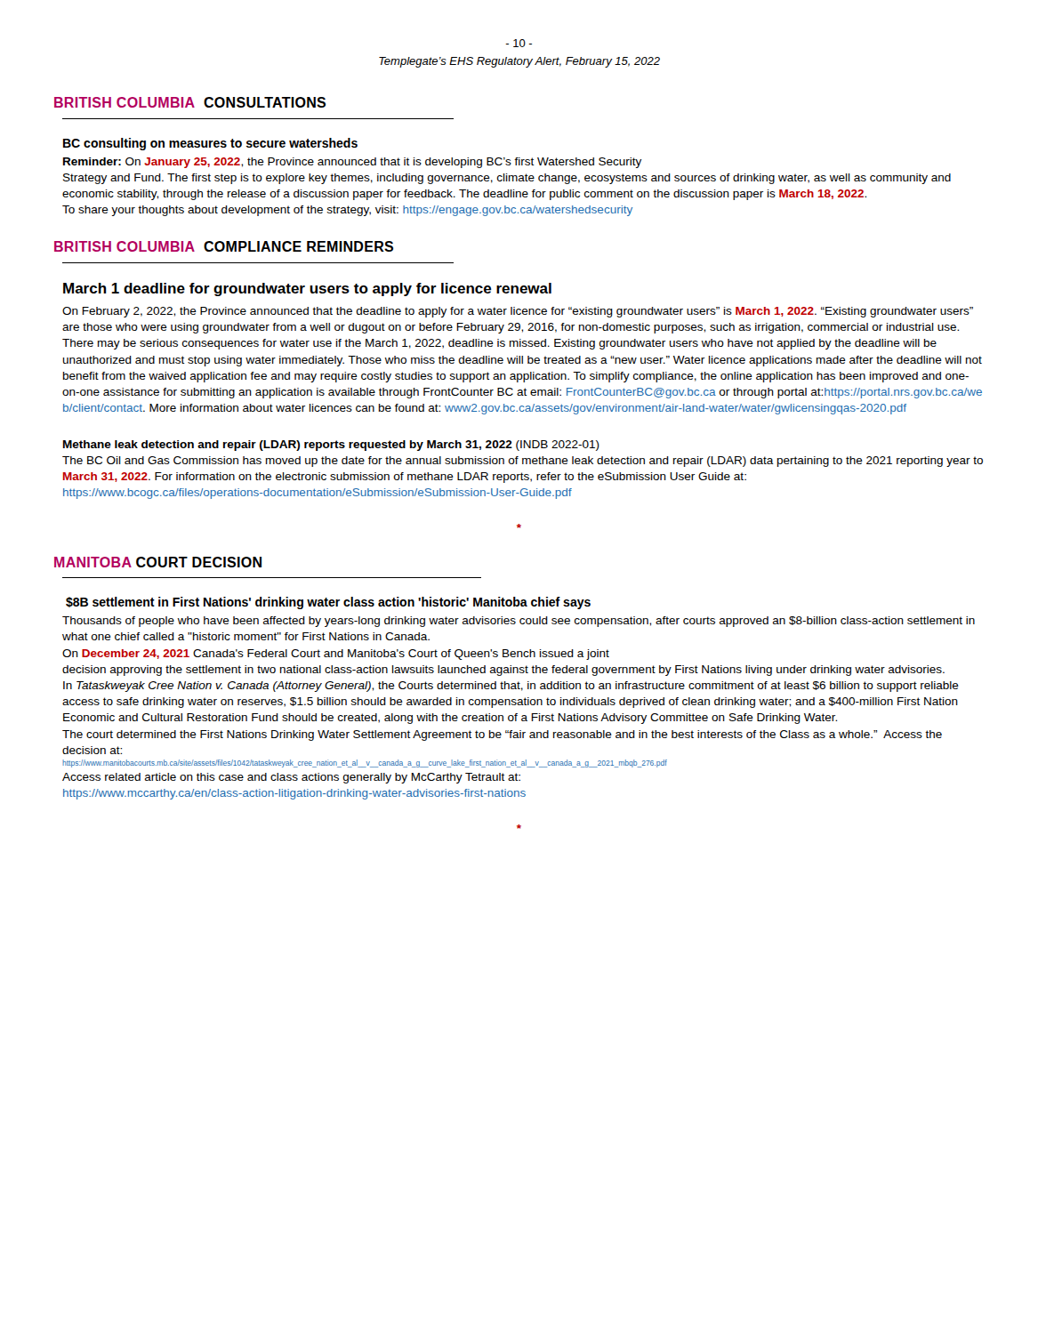- 10 -
Templegate’s EHS Regulatory Alert, February 15, 2022
BRITISH COLUMBIA CONSULTATIONS
BC consulting on measures to secure watersheds
Reminder: On January 25, 2022, the Province announced that it is developing BC’s first Watershed Security
Strategy and Fund. The first step is to explore key themes, including governance, climate change, ecosystems and sources of drinking water, as well as community and economic stability, through the release of a discussion paper for feedback. The deadline for public comment on the discussion paper is March 18, 2022.
To share your thoughts about development of the strategy, visit: https://engage.gov.bc.ca/watershedsecurity
BRITISH COLUMBIA COMPLIANCE REMINDERS
March 1 deadline for groundwater users to apply for licence renewal
On February 2, 2022, the Province announced that the deadline to apply for a water licence for “existing groundwater users” is March 1, 2022. “Existing groundwater users” are those who were using groundwater from a well or dugout on or before February 29, 2016, for non-domestic purposes, such as irrigation, commercial or industrial use. There may be serious consequences for water use if the March 1, 2022, deadline is missed. Existing groundwater users who have not applied by the deadline will be unauthorized and must stop using water immediately. Those who miss the deadline will be treated as a “new user.” Water licence applications made after the deadline will not benefit from the waived application fee and may require costly studies to support an application. To simplify compliance, the online application has been improved and one-on-one assistance for submitting an application is available through FrontCounter BC at email: FrontCounterBC@gov.bc.ca or through portal at:https://portal.nrs.gov.bc.ca/web/client/contact. More information about water licences can be found at: www2.gov.bc.ca/assets/gov/environment/air-land-water/water/gwlicensingqas-2020.pdf
Methane leak detection and repair (LDAR) reports requested by March 31, 2022 (INDB 2022-01)
The BC Oil and Gas Commission has moved up the date for the annual submission of methane leak detection and repair (LDAR) data pertaining to the 2021 reporting year to March 31, 2022. For information on the electronic submission of methane LDAR reports, refer to the eSubmission User Guide at:
https://www.bcogc.ca/files/operations-documentation/eSubmission/eSubmission-User-Guide.pdf
*
MANITOBA COURT DECISION
$8B settlement in First Nations' drinking water class action 'historic' Manitoba chief says
Thousands of people who have been affected by years-long drinking water advisories could see compensation, after courts approved an $8-billion class-action settlement in what one chief called a "historic moment" for First Nations in Canada.
On December 24, 2021 Canada's Federal Court and Manitoba's Court of Queen's Bench issued a joint
decision approving the settlement in two national class-action lawsuits launched against the federal government by First Nations living under drinking water advisories.
In Tataskweyak Cree Nation v. Canada (Attorney General), the Courts determined that, in addition to an infrastructure commitment of at least $6 billion to support reliable access to safe drinking water on reserves, $1.5 billion should be awarded in compensation to individuals deprived of clean drinking water; and a $400-million First Nation Economic and Cultural Restoration Fund should be created, along with the creation of a First Nations Advisory Committee on Safe Drinking Water.
The court determined the First Nations Drinking Water Settlement Agreement to be “fair and reasonable and in the best interests of the Class as a whole.” Access the decision at:
https://www.manitobacourts.mb.ca/site/assets/files/1042/tataskweyak_cree_nation_et_al__v__canada_a_g__curve_lake_first_nation_et_al__v__canada_a_g__2021_mbqb_276.pdf
Access related article on this case and class actions generally by McCarthy Tetrault at:
https://www.mccarthy.ca/en/class-action-litigation-drinking-water-advisories-first-nations
*